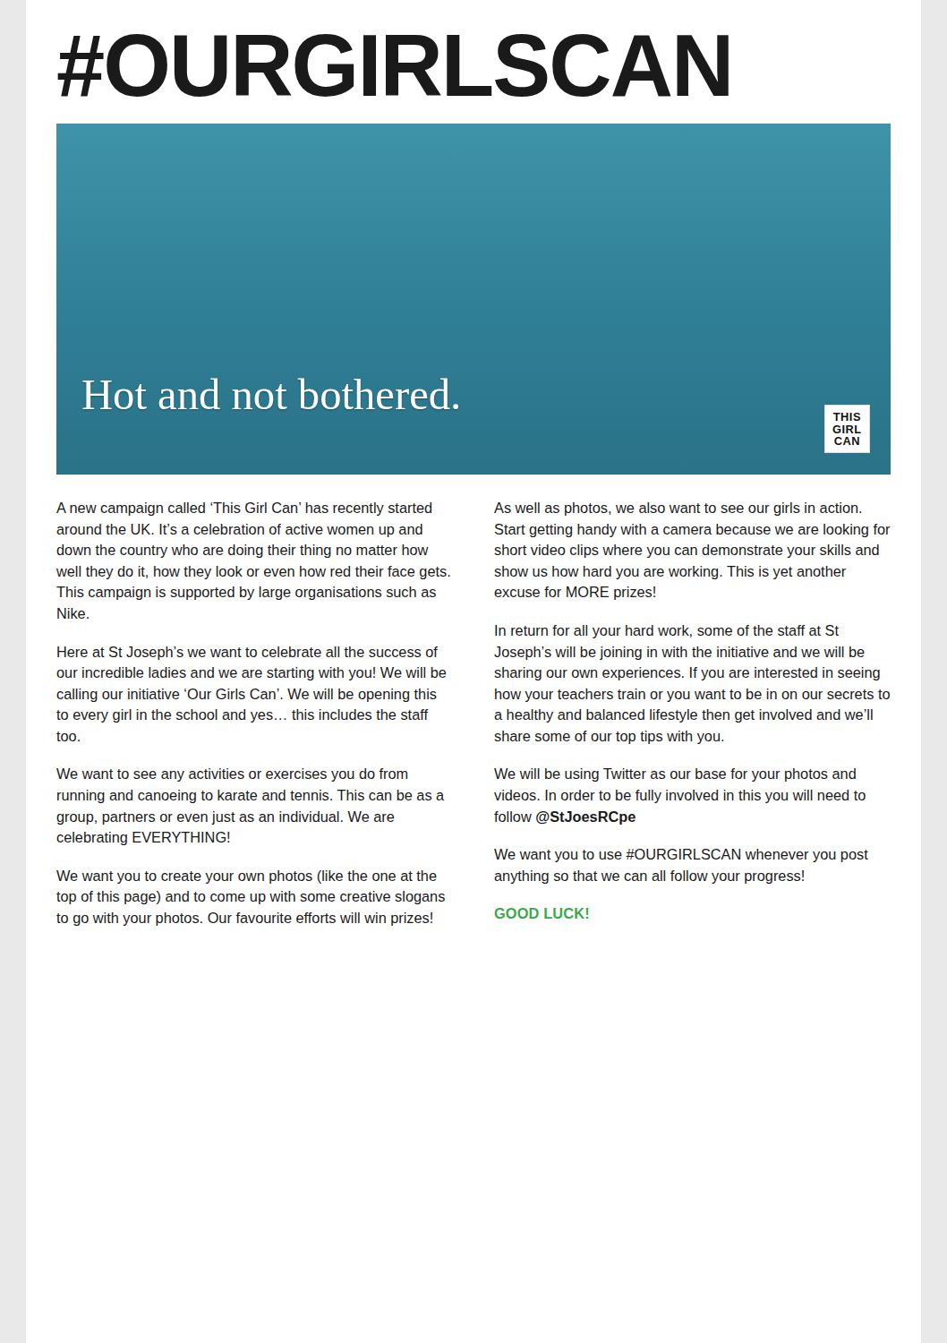#OURGIRLSCAN
Hot and not bothered.
THIS
GIRL
CAN
A new campaign called ‘This Girl Can’ has recently started around the UK. It’s a celebration of active women up and down the country who are doing their thing no matter how well they do it, how they look or even how red their face gets. This campaign is supported by large organisations such as Nike.
Here at St Joseph’s we want to celebrate all the success of our incredible ladies and we are starting with you! We will be calling our initiative ‘Our Girls Can’. We will be opening this to every girl in the school and yes… this includes the staff too.
We want to see any activities or exercises you do from running and canoeing to karate and tennis. This can be as a group, partners or even just as an individual. We are celebrating EVERYTHING!
We want you to create your own photos (like the one at the top of this page) and to come up with some creative slogans to go with your photos. Our favourite efforts will win prizes!
As well as photos, we also want to see our girls in action. Start getting handy with a camera because we are looking for short video clips where you can demonstrate your skills and show us how hard you are working. This is yet another excuse for MORE prizes!
In return for all your hard work, some of the staff at St Joseph’s will be joining in with the initiative and we will be sharing our own experiences. If you are interested in seeing how your teachers train or you want to be in on our secrets to a healthy and balanced lifestyle then get involved and we’ll share some of our top tips with you.
We will be using Twitter as our base for your photos and videos. In order to be fully involved in this you will need to follow @StJoesRCpe
We want you to use #OURGIRLSCAN whenever you post anything so that we can all follow your progress!
Good luck!